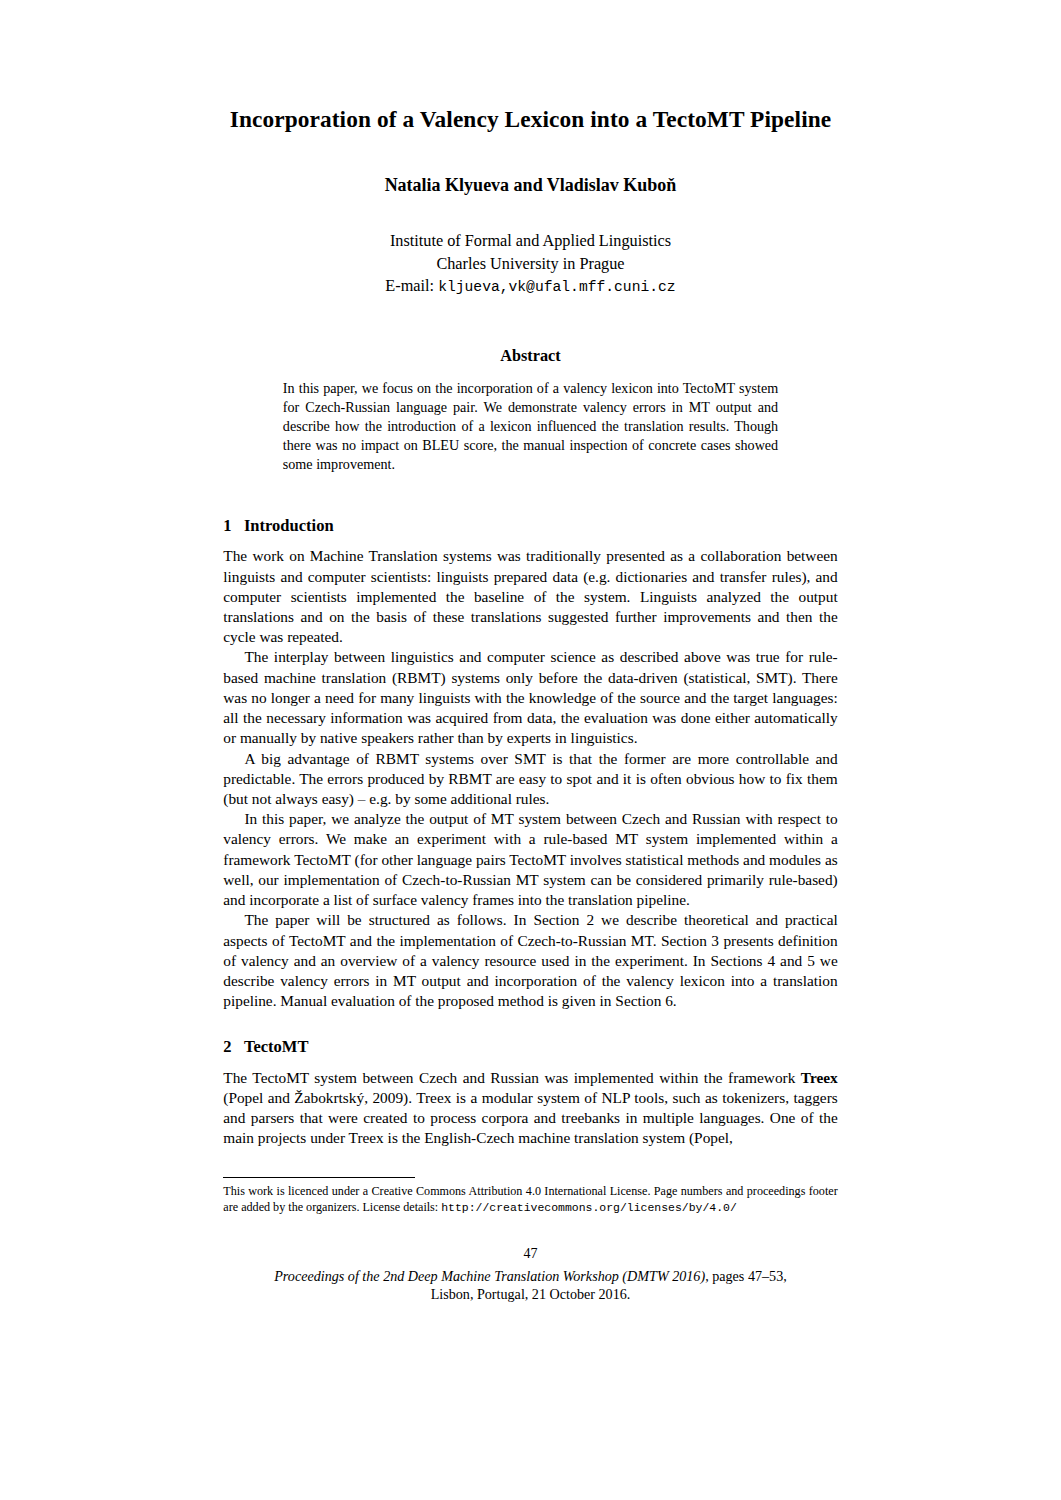Incorporation of a Valency Lexicon into a TectoMT Pipeline
Natalia Klyueva and Vladislav Kuboň
Institute of Formal and Applied Linguistics
Charles University in Prague
E-mail: kljueva,vk@ufal.mff.cuni.cz
Abstract
In this paper, we focus on the incorporation of a valency lexicon into TectoMT system for Czech-Russian language pair. We demonstrate valency errors in MT output and describe how the introduction of a lexicon influenced the translation results. Though there was no impact on BLEU score, the manual inspection of concrete cases showed some improvement.
1 Introduction
The work on Machine Translation systems was traditionally presented as a collaboration between linguists and computer scientists: linguists prepared data (e.g. dictionaries and transfer rules), and computer scientists implemented the baseline of the system. Linguists analyzed the output translations and on the basis of these translations suggested further improvements and then the cycle was repeated.
The interplay between linguistics and computer science as described above was true for rule-based machine translation (RBMT) systems only before the data-driven (statistical, SMT). There was no longer a need for many linguists with the knowledge of the source and the target languages: all the necessary information was acquired from data, the evaluation was done either automatically or manually by native speakers rather than by experts in linguistics.
A big advantage of RBMT systems over SMT is that the former are more controllable and predictable. The errors produced by RBMT are easy to spot and it is often obvious how to fix them (but not always easy) – e.g. by some additional rules.
In this paper, we analyze the output of MT system between Czech and Russian with respect to valency errors. We make an experiment with a rule-based MT system implemented within a framework TectoMT (for other language pairs TectoMT involves statistical methods and modules as well, our implementation of Czech-to-Russian MT system can be considered primarily rule-based) and incorporate a list of surface valency frames into the translation pipeline.
The paper will be structured as follows. In Section 2 we describe theoretical and practical aspects of TectoMT and the implementation of Czech-to-Russian MT. Section 3 presents definition of valency and an overview of a valency resource used in the experiment. In Sections 4 and 5 we describe valency errors in MT output and incorporation of the valency lexicon into a translation pipeline. Manual evaluation of the proposed method is given in Section 6.
2 TectoMT
The TectoMT system between Czech and Russian was implemented within the framework Treex (Popel and Žabokrtský, 2009). Treex is a modular system of NLP tools, such as tokenizers, taggers and parsers that were created to process corpora and treebanks in multiple languages. One of the main projects under Treex is the English-Czech machine translation system (Popel,
This work is licenced under a Creative Commons Attribution 4.0 International License. Page numbers and proceedings footer are added by the organizers. License details: http://creativecommons.org/licenses/by/4.0/
47
Proceedings of the 2nd Deep Machine Translation Workshop (DMTW 2016), pages 47–53,
Lisbon, Portugal, 21 October 2016.